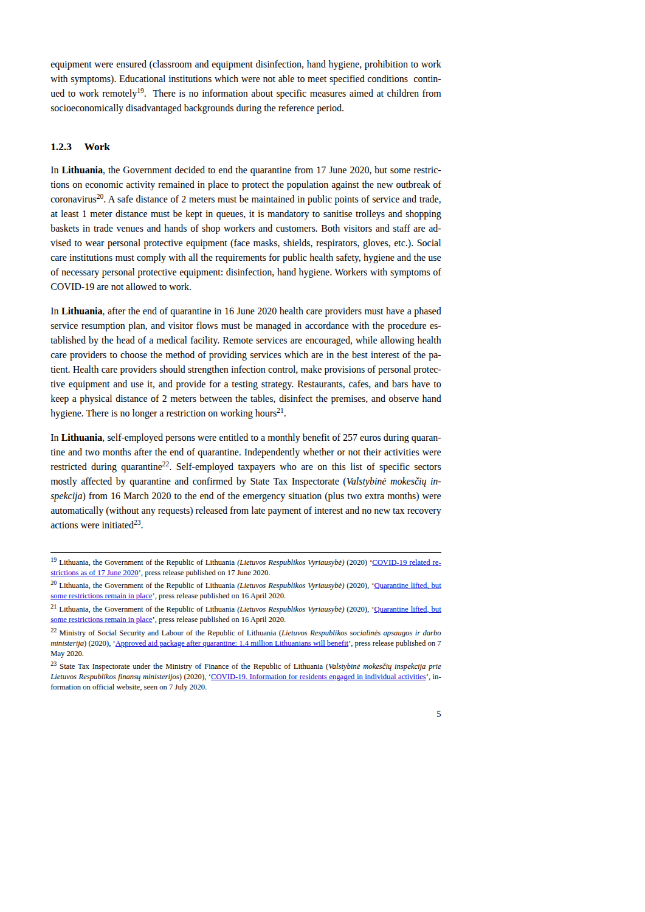equipment were ensured (classroom and equipment disinfection, hand hygiene, prohibition to work with symptoms). Educational institutions which were not able to meet specified conditions continued to work remotely19. There is no information about specific measures aimed at children from socioeconomically disadvantaged backgrounds during the reference period.
1.2.3 Work
In Lithuania, the Government decided to end the quarantine from 17 June 2020, but some restrictions on economic activity remained in place to protect the population against the new outbreak of coronavirus20. A safe distance of 2 meters must be maintained in public points of service and trade, at least 1 meter distance must be kept in queues, it is mandatory to sanitise trolleys and shopping baskets in trade venues and hands of shop workers and customers. Both visitors and staff are advised to wear personal protective equipment (face masks, shields, respirators, gloves, etc.). Social care institutions must comply with all the requirements for public health safety, hygiene and the use of necessary personal protective equipment: disinfection, hand hygiene. Workers with symptoms of COVID-19 are not allowed to work.
In Lithuania, after the end of quarantine in 16 June 2020 health care providers must have a phased service resumption plan, and visitor flows must be managed in accordance with the procedure established by the head of a medical facility. Remote services are encouraged, while allowing health care providers to choose the method of providing services which are in the best interest of the patient. Health care providers should strengthen infection control, make provisions of personal protective equipment and use it, and provide for a testing strategy. Restaurants, cafes, and bars have to keep a physical distance of 2 meters between the tables, disinfect the premises, and observe hand hygiene. There is no longer a restriction on working hours21.
In Lithuania, self-employed persons were entitled to a monthly benefit of 257 euros during quarantine and two months after the end of quarantine. Independently whether or not their activities were restricted during quarantine22. Self-employed taxpayers who are on this list of specific sectors mostly affected by quarantine and confirmed by State Tax Inspectorate (Valstybinė mokesčių inspekcija) from 16 March 2020 to the end of the emergency situation (plus two extra months) were automatically (without any requests) released from late payment of interest and no new tax recovery actions were initiated23.
19 Lithuania, the Government of the Republic of Lithuania (Lietuvos Respublikos Vyriausybė) (2020) ‘COVID-19 related restrictions as of 17 June 2020’, press release published on 17 June 2020.
20 Lithuania, the Government of the Republic of Lithuania (Lietuvos Respublikos Vyriausybė) (2020), ‘Quarantine lifted, but some restrictions remain in place’, press release published on 16 April 2020.
21 Lithuania, the Government of the Republic of Lithuania (Lietuvos Respublikos Vyriausybė) (2020), ‘Quarantine lifted, but some restrictions remain in place’, press release published on 16 April 2020.
22 Ministry of Social Security and Labour of the Republic of Lithuania (Lietuvos Respublikos socialinės apsaugos ir darbo ministerija) (2020), ‘Approved aid package after quarantine: 1.4 million Lithuanians will benefit’, press release published on 7 May 2020.
23 State Tax Inspectorate under the Ministry of Finance of the Republic of Lithuania (Valstybinė mokesčių inspekcija prie Lietuvos Respublikos finansų ministerijos) (2020), ‘COVID-19. Information for residents engaged in individual activities’, information on official website, seen on 7 July 2020.
5